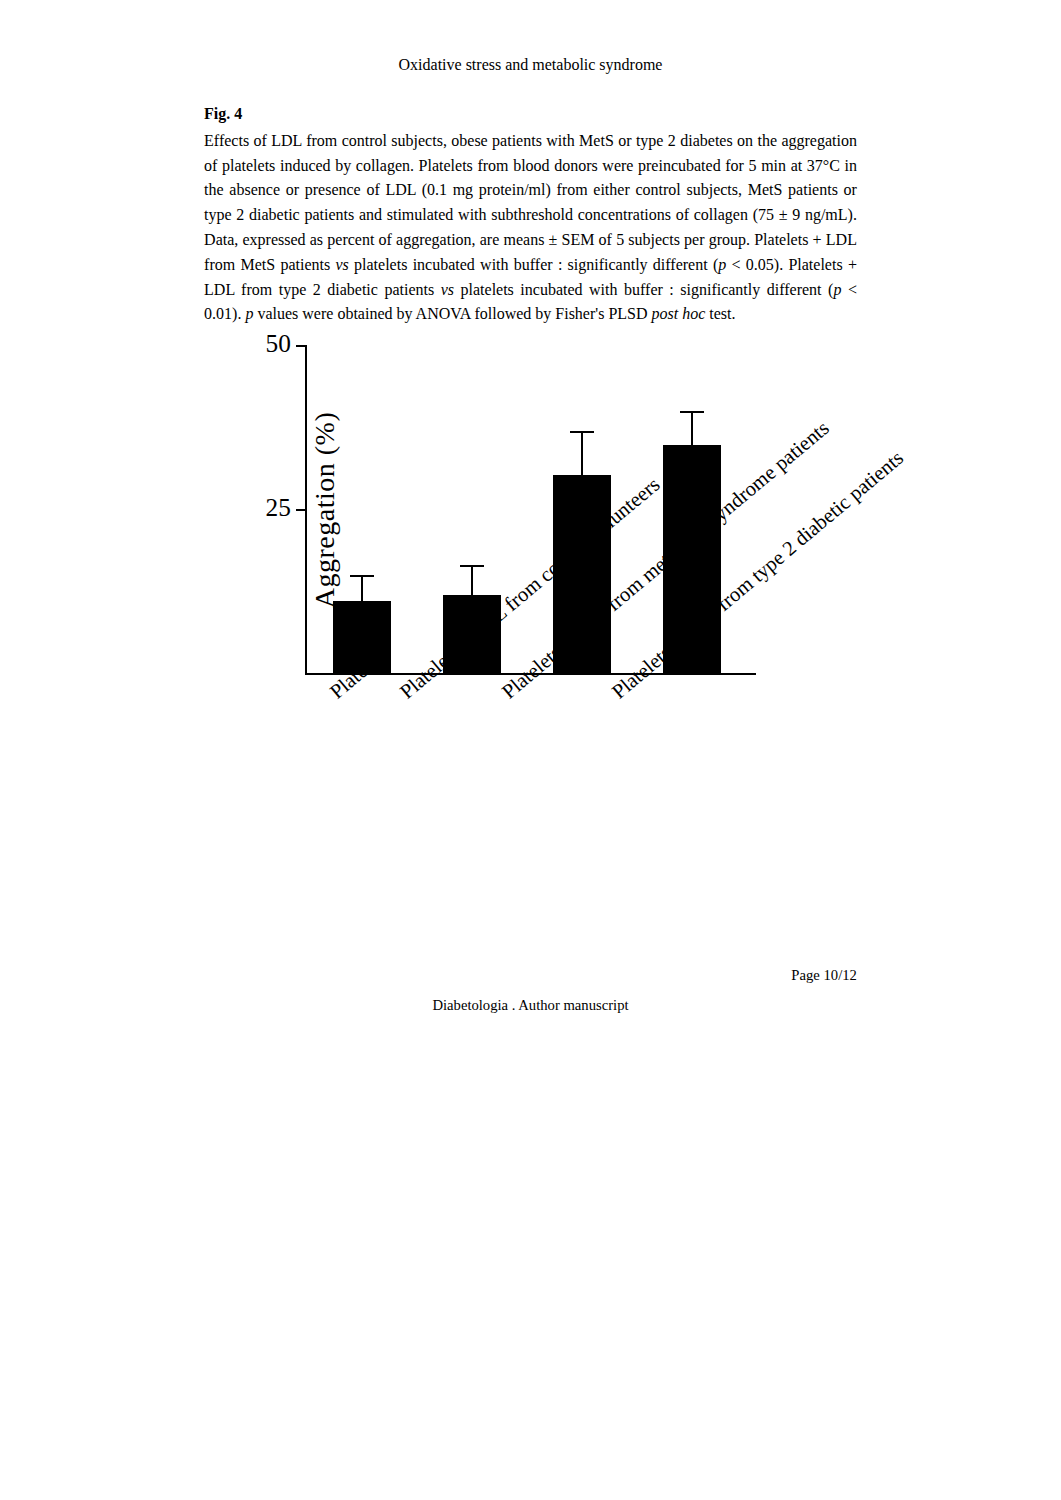Oxidative stress and metabolic syndrome
Fig. 4
Effects of LDL from control subjects, obese patients with MetS or type 2 diabetes on the aggregation of platelets induced by collagen. Platelets from blood donors were preincubated for 5 min at 37°C in the absence or presence of LDL (0.1 mg protein/ml) from either control subjects, MetS patients or type 2 diabetic patients and stimulated with subthreshold concentrations of collagen (75 ± 9 ng/mL). Data, expressed as percent of aggregation, are means ± SEM of 5 subjects per group. Platelets + LDL from MetS patients vs platelets incubated with buffer : significantly different (p < 0.05). Platelets + LDL from type 2 diabetic patients vs platelets incubated with buffer : significantly different (p < 0.01). p values were obtained by ANOVA followed by Fisher's PLSD post hoc test.
Aggregation (%)
50
25
Platelets
Platelets + LDL from control volunteers
Platelets + LDL from metabolic syndrome patients
Platelets + LDL from type 2 diabetic patients
Page 10/12
Diabetologia . Author manuscript